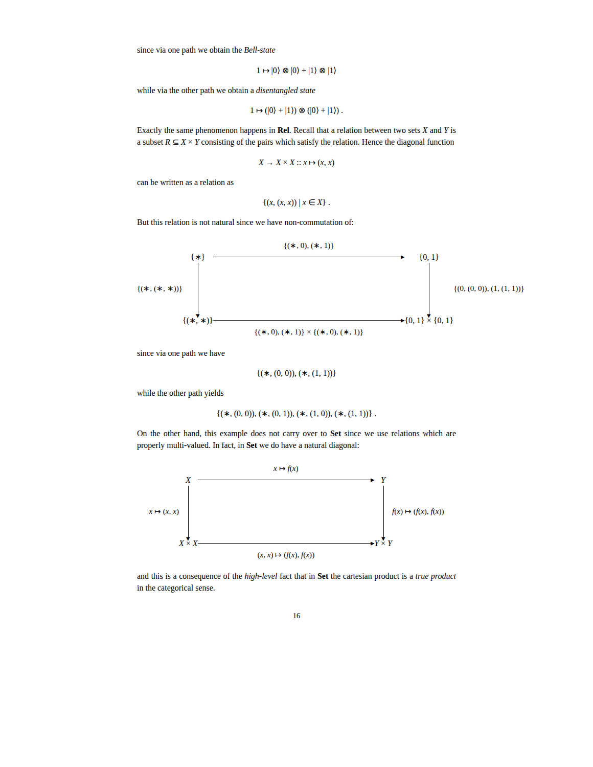since via one path we obtain the Bell-state
1 ↦ |0⟩ ⊗ |0⟩ + |1⟩ ⊗ |1⟩
while via the other path we obtain a disentangled state
1 ↦ (|0⟩ + |1⟩) ⊗ (|0⟩ + |1⟩) .
Exactly the same phenomenon happens in Rel. Recall that a relation between two sets X and Y is a subset R ⊆ X × Y consisting of the pairs which satisfy the relation. Hence the diagonal function
X → X × X :: x ↦ (x, x)
can be written as a relation as
{(x, (x, x)) | x ∈ X} .
But this relation is not natural since we have non-commutation of:
| | | {(∗, 0), (∗, 1)} | | |
| | {∗} | ▸ | {0, 1} | |
| {(∗, (∗, ∗))} | ▾ | | ▾ | {(0, (0, 0)), (1, (1, 1))} |
| | {(∗, ∗)} | ▸ | {0, 1} × {0, 1} | |
| | | {(∗, 0), (∗, 1)} × {(∗, 0), (∗, 1)} | | |
since via one path we have
{(∗, (0, 0)), (∗, (1, 1))}
while the other path yields
{(∗, (0, 0)), (∗, (0, 1)), (∗, (1, 0)), (∗, (1, 1))} .
On the other hand, this example does not carry over to Set since we use relations which are properly multi-valued. In fact, in Set we do have a natural diagonal:
| | | x ↦ f ( x ) | | |
| | X | ▸ | Y | |
| x ↦ ( x , x ) | ▾ | | ▾ | f ( x ) ↦ ( f ( x ), f ( x )) |
| | X × X | ▸ | Y × Y | |
| | | ( x , x ) ↦ ( f ( x ), f ( x )) | | |
and this is a consequence of the high-level fact that in Set the cartesian product is a true product in the categorical sense.
16